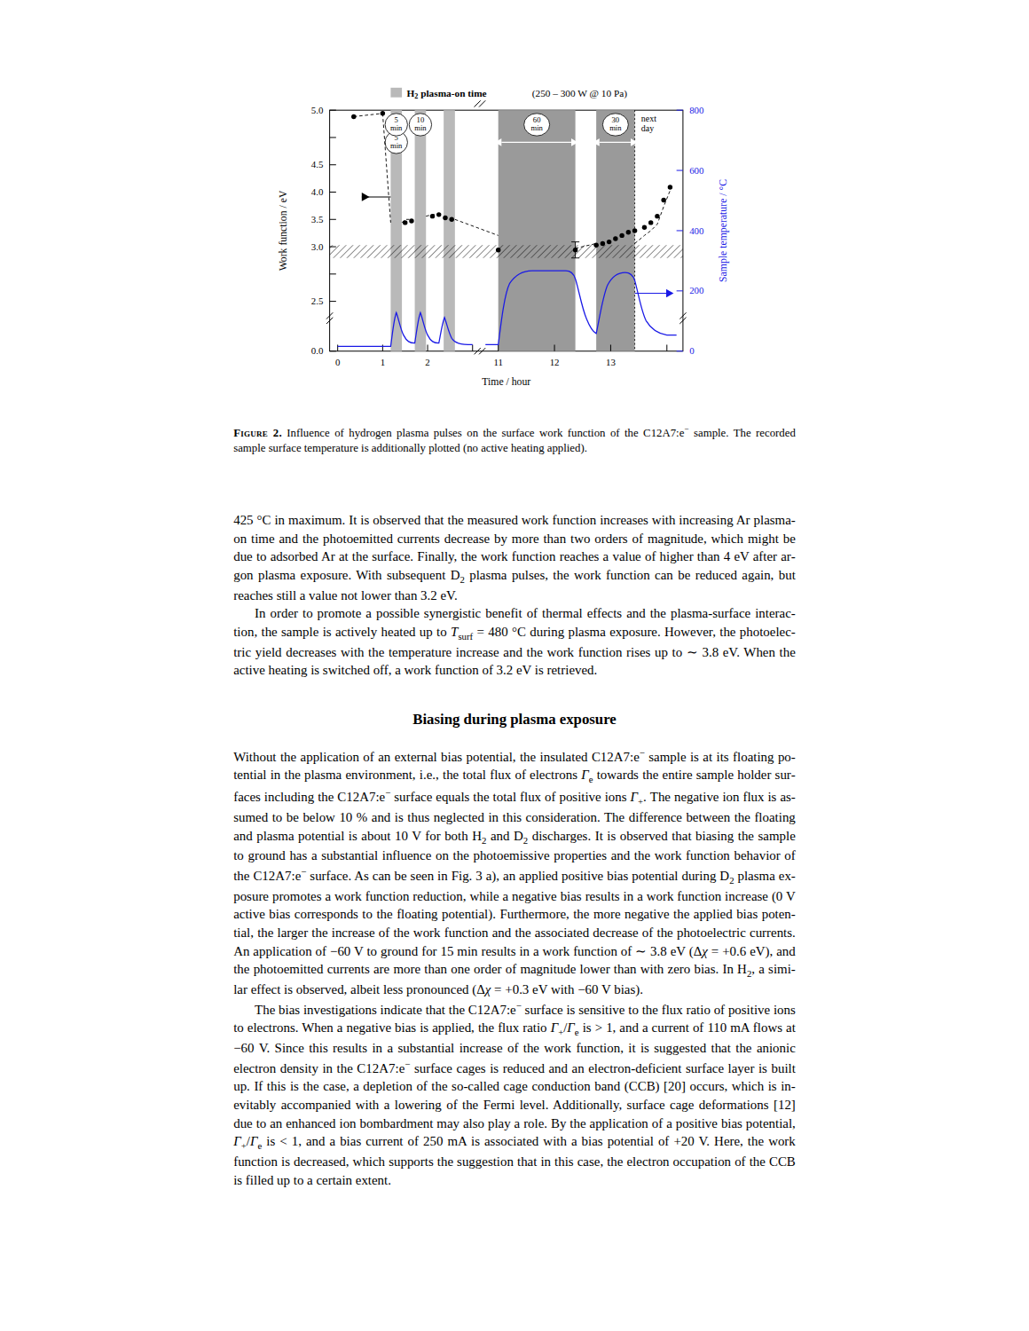5.0 4.5 4.0 3.5 3.0 2.5 0.0 800 600 400 200 0 0 1 2 11 12 13 Time / hour Work function / eV Sample temperature / °C H2 plasma-on time (250 – 300 W @ 10 Pa) next day 5min 5min 10min 60min 30min
Figure 2. Influence of hydrogen plasma pulses on the surface work function of the C12A7:e− sample. The recorded sample surface temperature is additionally plotted (no active heating applied).
425 °C in maximum. It is observed that the measured work function increases with increasing Ar plasma-on time and the photoemitted currents decrease by more than two orders of magnitude, which might be due to adsorbed Ar at the surface. Finally, the work function reaches a value of higher than 4 eV after argon plasma exposure. With subsequent D2 plasma pulses, the work function can be reduced again, but reaches still a value not lower than 3.2 eV.
In order to promote a possible synergistic benefit of thermal effects and the plasma-surface interaction, the sample is actively heated up to Tsurf = 480 °C during plasma exposure. However, the photoelectric yield decreases with the temperature increase and the work function rises up to ∼ 3.8 eV. When the active heating is switched off, a work function of 3.2 eV is retrieved.
Biasing during plasma exposure
Without the application of an external bias potential, the insulated C12A7:e− sample is at its floating potential in the plasma environment, i.e., the total flux of electrons Γe towards the entire sample holder surfaces including the C12A7:e− surface equals the total flux of positive ions Γ+. The negative ion flux is assumed to be below 10 % and is thus neglected in this consideration. The difference between the floating and plasma potential is about 10 V for both H2 and D2 discharges. It is observed that biasing the sample to ground has a substantial influence on the photoemissive properties and the work function behavior of the C12A7:e− surface. As can be seen in Fig. 3 a), an applied positive bias potential during D2 plasma exposure promotes a work function reduction, while a negative bias results in a work function increase (0 V active bias corresponds to the floating potential). Furthermore, the more negative the applied bias potential, the larger the increase of the work function and the associated decrease of the photoelectric currents. An application of −60 V to ground for 15 min results in a work function of ∼ 3.8 eV (Δχ = +0.6 eV), and the photoemitted currents are more than one order of magnitude lower than with zero bias. In H2, a similar effect is observed, albeit less pronounced (Δχ = +0.3 eV with −60 V bias).
The bias investigations indicate that the C12A7:e− surface is sensitive to the flux ratio of positive ions to electrons. When a negative bias is applied, the flux ratio Γ+/Γe is > 1, and a current of 110 mA flows at −60 V. Since this results in a substantial increase of the work function, it is suggested that the anionic electron density in the C12A7:e− surface cages is reduced and an electron-deficient surface layer is built up. If this is the case, a depletion of the so-called cage conduction band (CCB) [20] occurs, which is inevitably accompanied with a lowering of the Fermi level. Additionally, surface cage deformations [12] due to an enhanced ion bombardment may also play a role. By the application of a positive bias potential, Γ+/Γe is < 1, and a bias current of 250 mA is associated with a bias potential of +20 V. Here, the work function is decreased, which supports the suggestion that in this case, the electron occupation of the CCB is filled up to a certain extent.